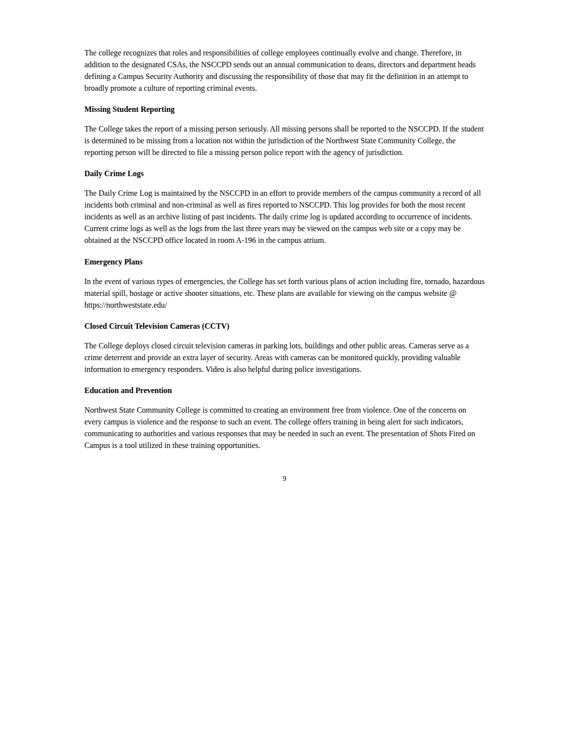The college recognizes that roles and responsibilities of college employees continually evolve and change. Therefore, in addition to the designated CSAs, the NSCCPD sends out an annual communication to deans, directors and department heads defining a Campus Security Authority and discussing the responsibility of those that may fit the definition in an attempt to broadly promote a culture of reporting criminal events.
Missing Student Reporting
The College takes the report of a missing person seriously. All missing persons shall be reported to the NSCCPD. If the student is determined to be missing from a location not within the jurisdiction of the Northwest State Community College, the reporting person will be directed to file a missing person police report with the agency of jurisdiction.
Daily Crime Logs
The Daily Crime Log is maintained by the NSCCPD in an effort to provide members of the campus community a record of all incidents both criminal and non-criminal as well as fires reported to NSCCPD. This log provides for both the most recent incidents as well as an archive listing of past incidents. The daily crime log is updated according to occurrence of incidents. Current crime logs as well as the logs from the last three years may be viewed on the campus web site or a copy may be obtained at the NSCCPD office located in room A-196 in the campus atrium.
Emergency Plans
In the event of various types of emergencies, the College has set forth various plans of action including fire, tornado, hazardous material spill, hostage or active shooter situations, etc. These plans are available for viewing on the campus website @ https://northweststate.edu/
Closed Circuit Television Cameras (CCTV)
The College deploys closed circuit television cameras in parking lots, buildings and other public areas. Cameras serve as a crime deterrent and provide an extra layer of security. Areas with cameras can be monitored quickly, providing valuable information to emergency responders. Video is also helpful during police investigations.
Education and Prevention
Northwest State Community College is committed to creating an environment free from violence. One of the concerns on every campus is violence and the response to such an event. The college offers training in being alert for such indicators, communicating to authorities and various responses that may be needed in such an event. The presentation of Shots Fired on Campus is a tool utilized in these training opportunities.
9